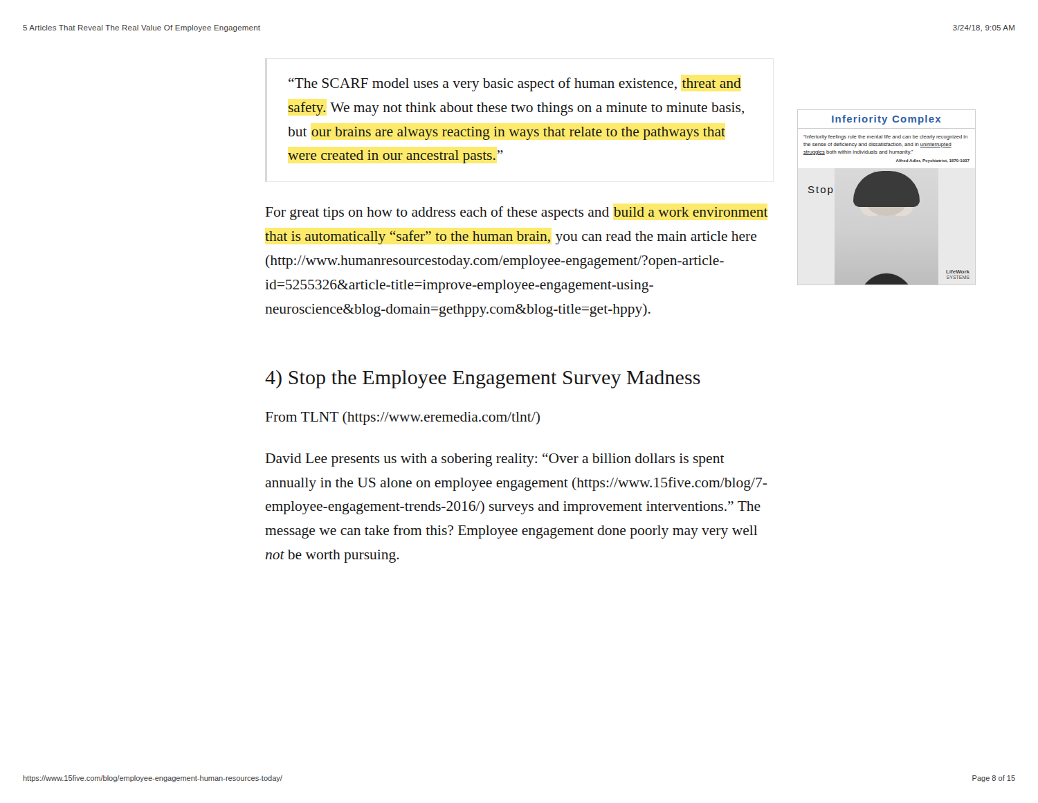5 Articles That Reveal The Real Value Of Employee Engagement
3/24/18, 9:05 AM
“The SCARF model uses a very basic aspect of human existence, threat and safety. We may not think about these two things on a minute to minute basis, but our brains are always reacting in ways that relate to the pathways that were created in our ancestral pasts.”
For great tips on how to address each of these aspects and build a work environment that is automatically “safer” to the human brain, you can read the main article here (http://www.humanresourcestoday.com/employee-engagement/?open-article-id=5255326&article-title=improve-employee-engagement-using-neuroscience&blog-domain=gethppy.com&blog-title=get-hppy).
4) Stop the Employee Engagement Survey Madness
From TLNT (https://www.eremedia.com/tlnt/)
David Lee presents us with a sobering reality: “Over a billion dollars is spent annually in the US alone on employee engagement (https://www.15five.com/blog/7-employee-engagement-trends-2016/) surveys and improvement interventions.” The message we can take from this? Employee engagement done poorly may very well not be worth pursuing.
Inferiority Complex
“Inferiority feelings rule the mental life and can be clearly recognized in the sense of deficiency and dissatisfaction, and in uninterrupted struggles both within individuals and humanity.” Alfred Adler, Psychiatrist, 1870-1937
Stop
LifeWork
SYSTEMS
https://www.15five.com/blog/employee-engagement-human-resources-today/
Page 8 of 15